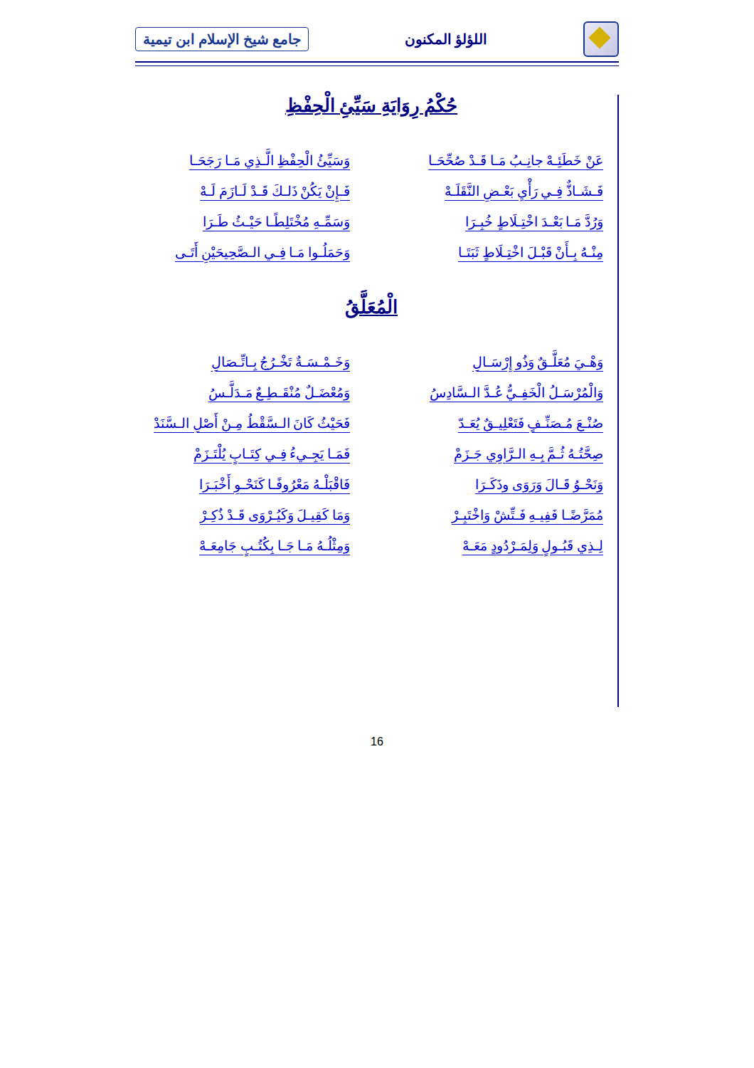اللؤلؤ المكنون
جامع شيخ الإسلام ابن تيمية
حُكْمُ رِوَايَةِ سَيِّئِ الْحِفْظِ
| عَنْ خَطَئِـهْ جانِـبُ مَـا قَـدْ صُحِّحَـا | وَسَيِّئُ الْحِفْظِ الَّـذِي مَـا رَجَحَـا |
| فَـشَـاذٌّ فِـي رَأْيِ بَعْـضِ النَّقَلَـهْ | فَـإِنْ يَكُنْ ذَلـكَ قَـدْ لَـازَمَ لَـهْ |
| وَرُدَّ مَـا بَعْـدَ اخْتِـلَاطٍ خُبِـرَا | وَسَمِّـهِ مُخْتَلِطًـا حَيْـثُ طَـرَا |
| مِنْـهُ بِـأَنْ قَبْـلَ اخْتِـلَاطٍ ثَبَتَـا | وَحَمَلُـوا مَـا فِـي الـصَّحِيحَيْنِ أَتَـى |
الْمُعَلَّقُ
| وَهْـيَ مُعَلَّـقٌ وَذُو إِرْسَـالِ | وَخَـمْـسَـةٌ تَخْـرُجُ بِـاتِّـصَالِ |
| وَالْمُرْسَـلُ الْخَفِـيُّ عُـدَّ الـسَّادِسُ | وَمُعْضَـلٌ مُنْقَـطِـعٌ مَـدَلَّـسُ |
| صُنْـعَ مُـصَنِّـفٍ فَتَعْلِيـقٌ يُعَـدّ | فَحَيْثُ كَانَ الـسَّقْطُ مِـنْ أَصْلِ الـسَّنَدْ |
| صِحَّتُـهُ ثُـمَّ بِـهِ الـرَّاوِي جَـزَمْ | فَمَـا يَجِـيءُ فِـي كِتَـابٍ يُلْتَـزَمْ |
| وَنَحْـوُ قَـالَ وَرَوَى وذَكَـرَا | فَاقْبَلْـهُ مَعْرُوفًـا كَنَحْـوِ أَخْبَـرَا |
| مُمَرَّضًـا فَفِيـهِ فَـتِّشْ وَاخْتَبِـرْ | وَمَا كَقِيـلَ وَكَيُـرْوَى قَـدْ ذُكِـرْ |
| لِـذِي قَبُـولٍ وَلِمَـرْدُودٍ مَعَـهْ | وَمِثْلُـهُ مَـا جَـا بِكُتُـبٍ جَامِعَـهْ |
16